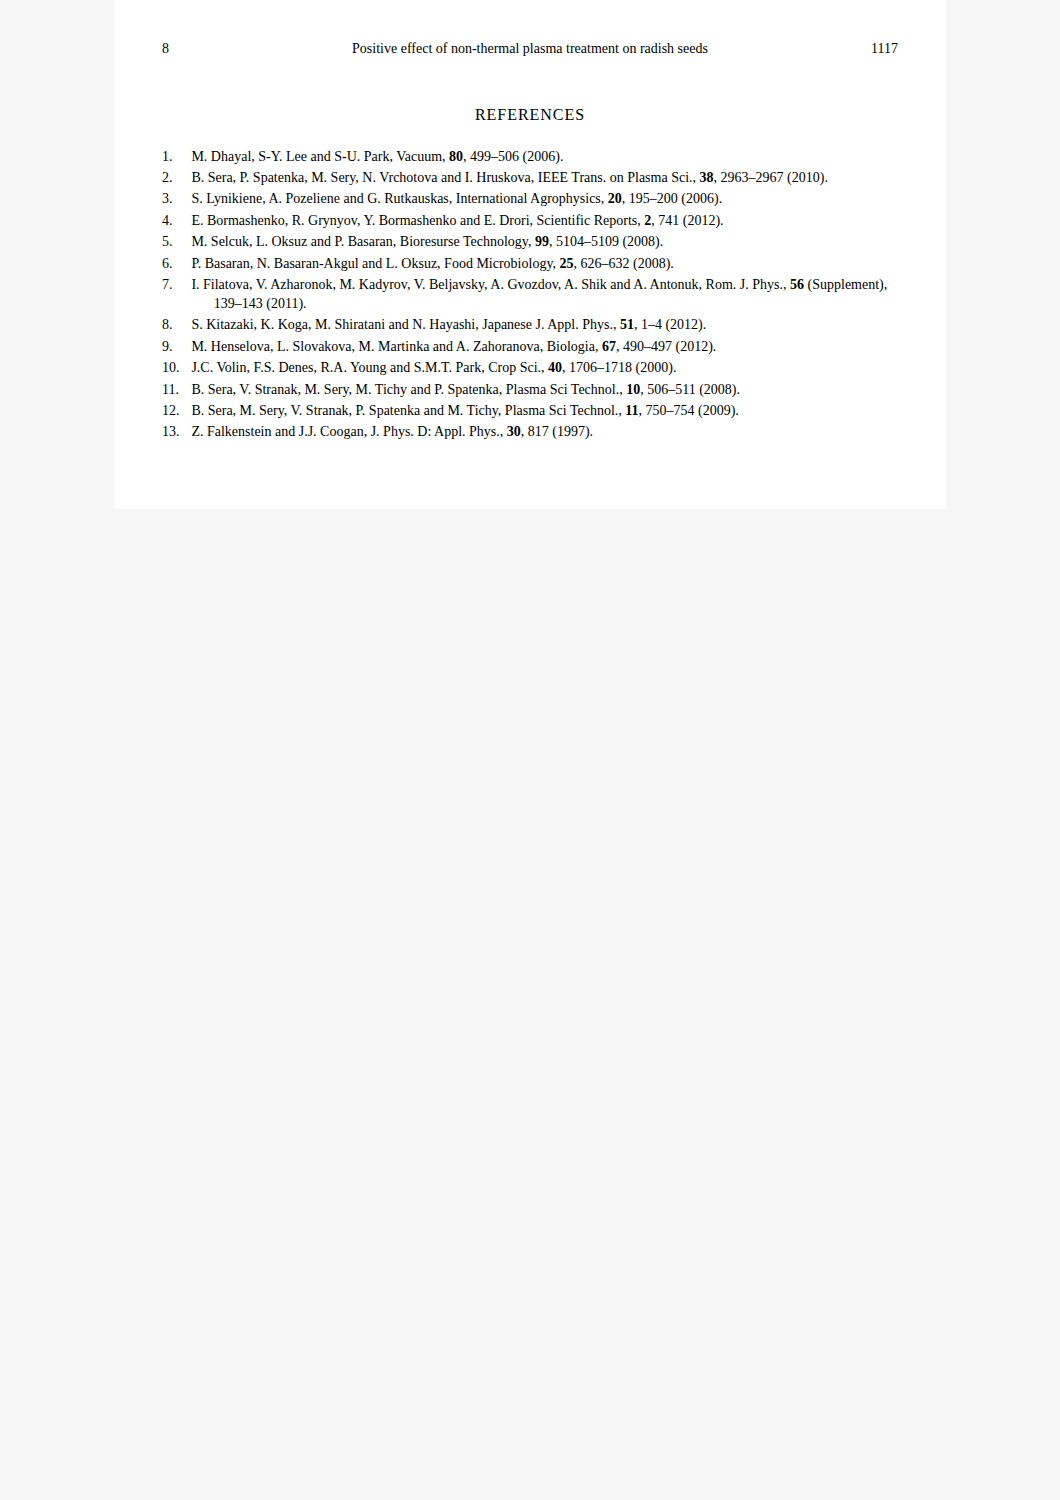8 Positive effect of non-thermal plasma treatment on radish seeds 1117
REFERENCES
1. M. Dhayal, S-Y. Lee and S-U. Park, Vacuum, 80, 499–506 (2006).
2. B. Sera, P. Spatenka, M. Sery, N. Vrchotova and I. Hruskova, IEEE Trans. on Plasma Sci., 38, 2963–2967 (2010).
3. S. Lynikiene, A. Pozeliene and G. Rutkauskas, International Agrophysics, 20, 195–200 (2006).
4. E. Bormashenko, R. Grynyov, Y. Bormashenko and E. Drori, Scientific Reports, 2, 741 (2012).
5. M. Selcuk, L. Oksuz and P. Basaran, Bioresurse Technology, 99, 5104–5109 (2008).
6. P. Basaran, N. Basaran-Akgul and L. Oksuz, Food Microbiology, 25, 626–632 (2008).
7. I. Filatova, V. Azharonok, M. Kadyrov, V. Beljavsky, A. Gvozdov, A. Shik and A. Antonuk, Rom. J. Phys., 56 (Supplement), 139–143 (2011).
8. S. Kitazaki, K. Koga, M. Shiratani and N. Hayashi, Japanese J. Appl. Phys., 51, 1–4 (2012).
9. M. Henselova, L. Slovakova, M. Martinka and A. Zahoranova, Biologia, 67, 490–497 (2012).
10. J.C. Volin, F.S. Denes, R.A. Young and S.M.T. Park, Crop Sci., 40, 1706–1718 (2000).
11. B. Sera, V. Stranak, M. Sery, M. Tichy and P. Spatenka, Plasma Sci Technol., 10, 506–511 (2008).
12. B. Sera, M. Sery, V. Stranak, P. Spatenka and M. Tichy, Plasma Sci Technol., 11, 750–754 (2009).
13. Z. Falkenstein and J.J. Coogan, J. Phys. D: Appl. Phys., 30, 817 (1997).